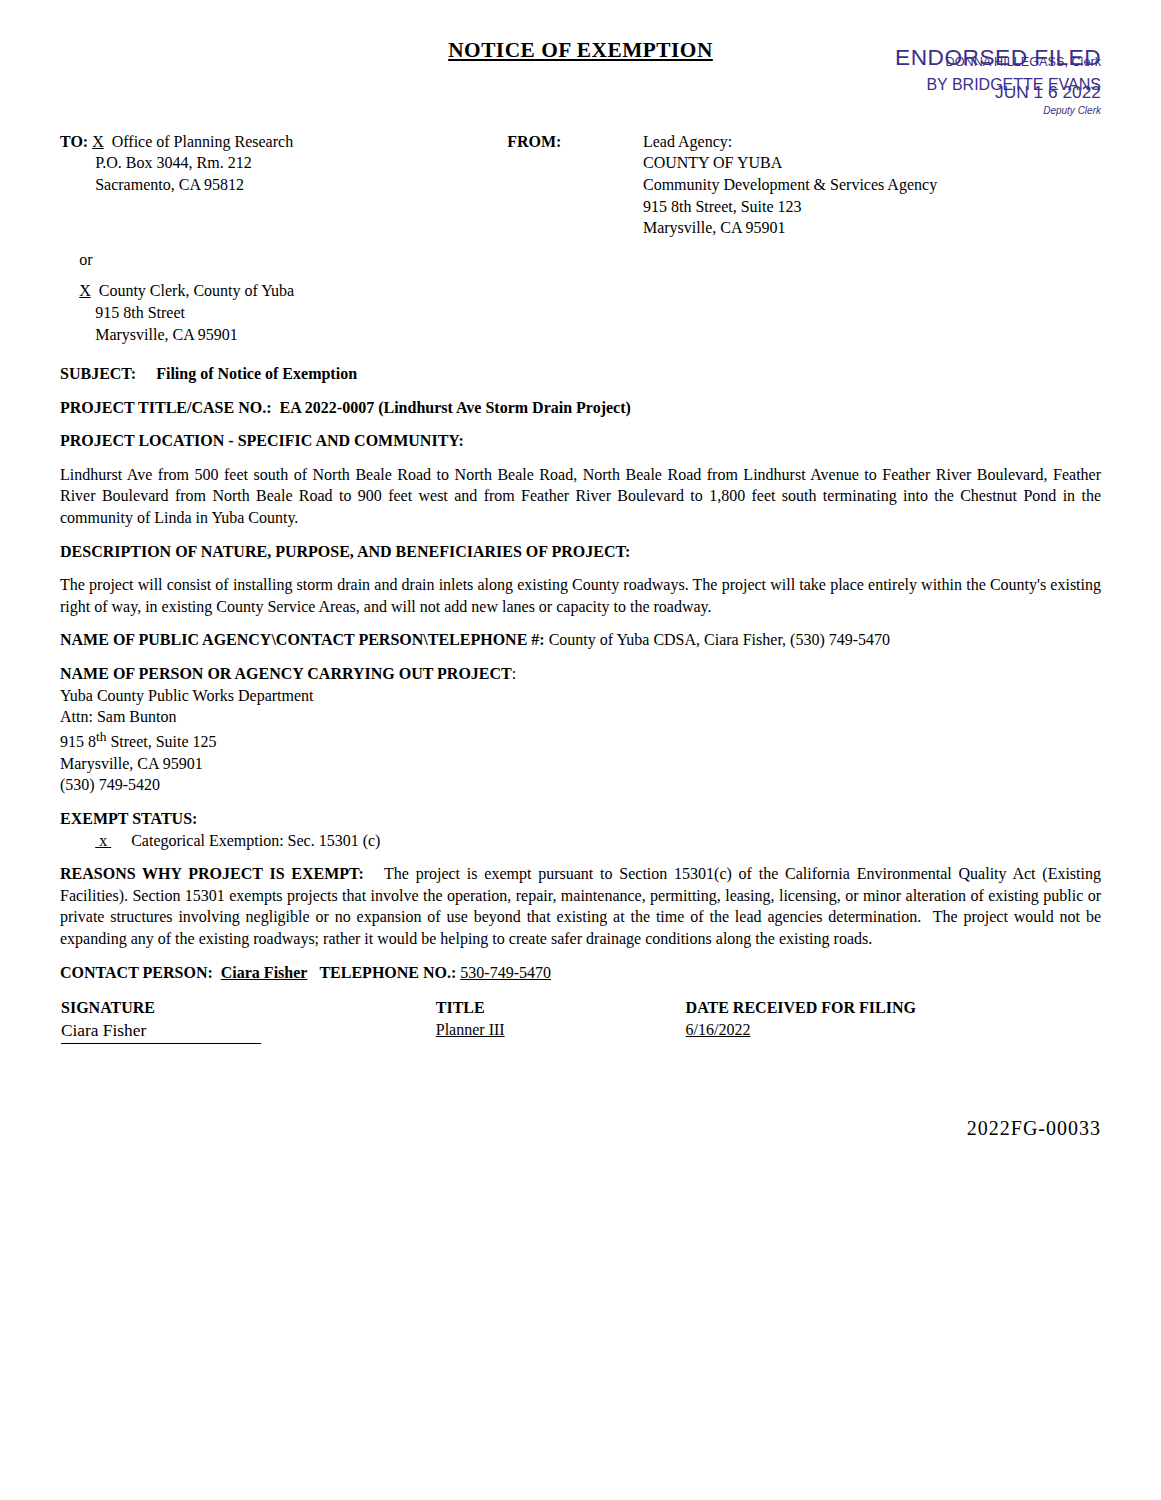ENDORSED FILED
JUN 1 6 2022
NOTICE OF EXEMPTION
DONNA HILLEGASS, Clerk
BY BRIDGETTE EVANS
Deputy Clerk
| TO: X Office of Planning Research P.O. Box 3044, Rm. 212 Sacramento, CA 95812 | FROM: | Lead Agency: COUNTY OF YUBA Community Development & Services Agency 915 8th Street, Suite 123 Marysville, CA 95901 |
| or | | |
| X County Clerk, County of Yuba 915 8th Street Marysville, CA 95901 | | |
SUBJECT: Filing of Notice of Exemption
PROJECT TITLE/CASE NO.: EA 2022-0007 (Lindhurst Ave Storm Drain Project)
PROJECT LOCATION - SPECIFIC AND COMMUNITY:
Lindhurst Ave from 500 feet south of North Beale Road to North Beale Road, North Beale Road from Lindhurst Avenue to Feather River Boulevard, Feather River Boulevard from North Beale Road to 900 feet west and from Feather River Boulevard to 1,800 feet south terminating into the Chestnut Pond in the community of Linda in Yuba County.
DESCRIPTION OF NATURE, PURPOSE, AND BENEFICIARIES OF PROJECT:
The project will consist of installing storm drain and drain inlets along existing County roadways. The project will take place entirely within the County's existing right of way, in existing County Service Areas, and will not add new lanes or capacity to the roadway.
NAME OF PUBLIC AGENCY\CONTACT PERSON\TELEPHONE #: County of Yuba CDSA, Ciara Fisher, (530) 749-5470
NAME OF PERSON OR AGENCY CARRYING OUT PROJECT:
Yuba County Public Works Department
Attn: Sam Bunton
915 8th Street, Suite 125
Marysville, CA 95901
(530) 749-5420
EXEMPT STATUS:
x Categorical Exemption: Sec. 15301 (c)
REASONS WHY PROJECT IS EXEMPT: The project is exempt pursuant to Section 15301(c) of the California Environmental Quality Act (Existing Facilities). Section 15301 exempts projects that involve the operation, repair, maintenance, permitting, leasing, licensing, or minor alteration of existing public or private structures involving negligible or no expansion of use beyond that existing at the time of the lead agencies determination. The project would not be expanding any of the existing roadways; rather it would be helping to create safer drainage conditions along the existing roads.
CONTACT PERSON: Ciara Fisher TELEPHONE NO.: 530-749-5470
| SIGNATURE Ciara Fisher | TITLE Planner III | DATE RECEIVED FOR FILING 6/16/2022 |
2022FG-00033